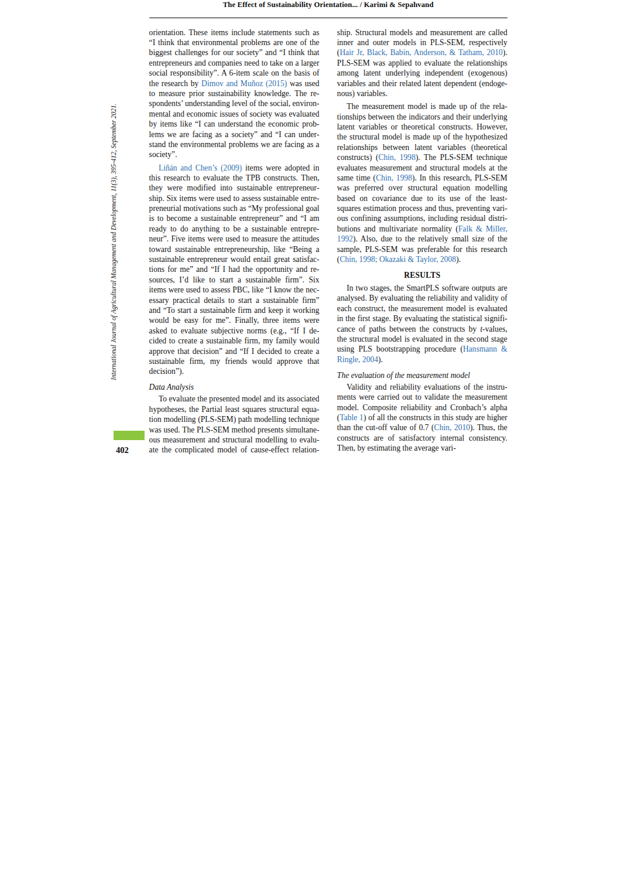International Journal of Agricultural Management and Development, 11(3), 395-412, September 2021.
402
The Effect of Sustainability Orientation... / Karimi & Sepahvand
orientation. These items include statements such as “I think that environmental problems are one of the biggest challenges for our society” and “I think that entrepreneurs and companies need to take on a larger social responsibility”. A 6-item scale on the basis of the research by Dimov and Muñoz (2015) was used to measure prior sustainability knowledge. The respondents’ understanding level of the social, environmental and economic issues of society was evaluated by items like “I can understand the economic problems we are facing as a society” and “I can understand the environmental problems we are facing as a society”.
Liñán and Chen’s (2009) items were adopted in this research to evaluate the TPB constructs. Then, they were modified into sustainable entrepreneurship. Six items were used to assess sustainable entrepreneurial motivations such as “My professional goal is to become a sustainable entrepreneur” and “I am ready to do anything to be a sustainable entrepreneur”. Five items were used to measure the attitudes toward sustainable entrepreneurship, like “Being a sustainable entrepreneur would entail great satisfactions for me” and “If I had the opportunity and resources, I’d like to start a sustainable firm”. Six items were used to assess PBC, like “I know the necessary practical details to start a sustainable firm” and “To start a sustainable firm and keep it working would be easy for me”. Finally, three items were asked to evaluate subjective norms (e.g., “If I decided to create a sustainable firm, my family would approve that decision” and “If I decided to create a sustainable firm, my friends would approve that decision”).
Data Analysis
To evaluate the presented model and its associated hypotheses, the Partial least squares structural equation modelling (PLS-SEM) path modelling technique was used. The PLS-SEM method presents simultaneous measurement and structural modelling to evaluate the complicated model of cause-effect relationship. Structural models and measurement are called inner and outer models in PLS-SEM, respectively (Hair Jr, Black, Babin, Anderson, & Tatham, 2010). PLS-SEM was applied to evaluate the relationships among latent underlying independent (exogenous) variables and their related latent dependent (endogenous) variables.
The measurement model is made up of the relationships between the indicators and their underlying latent variables or theoretical constructs. However, the structural model is made up of the hypothesized relationships between latent variables (theoretical constructs) (Chin, 1998). The PLS-SEM technique evaluates measurement and structural models at the same time (Chin, 1998). In this research, PLS-SEM was preferred over structural equation modelling based on covariance due to its use of the least-squares estimation process and thus, preventing various confining assumptions, including residual distributions and multivariate normality (Falk & Miller, 1992). Also, due to the relatively small size of the sample, PLS-SEM was preferable for this research (Chin, 1998; Okazaki & Taylor, 2008).
Results
In two stages, the SmartPLS software outputs are analysed. By evaluating the reliability and validity of each construct, the measurement model is evaluated in the first stage. By evaluating the statistical significance of paths between the constructs by t-values, the structural model is evaluated in the second stage using PLS bootstrapping procedure (Hansmann & Ringle, 2004).
The evaluation of the measurement model
Validity and reliability evaluations of the instruments were carried out to validate the measurement model. Composite reliability and Cronbach’s alpha (Table 1) of all the constructs in this study are higher than the cut-off value of 0.7 (Chin, 2010). Thus, the constructs are of satisfactory internal consistency. Then, by estimating the average vari-